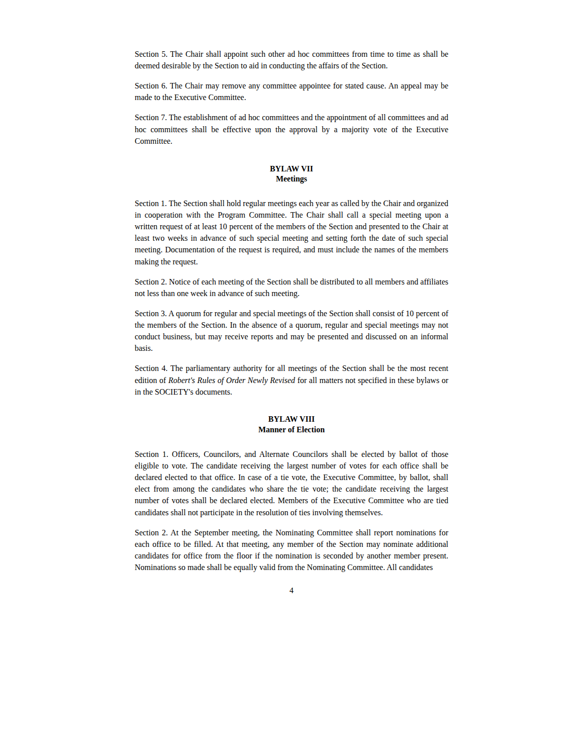Section 5. The Chair shall appoint such other ad hoc committees from time to time as shall be deemed desirable by the Section to aid in conducting the affairs of the Section.
Section 6. The Chair may remove any committee appointee for stated cause. An appeal may be made to the Executive Committee.
Section 7. The establishment of ad hoc committees and the appointment of all committees and ad hoc committees shall be effective upon the approval by a majority vote of the Executive Committee.
BYLAW VII Meetings
Section 1. The Section shall hold regular meetings each year as called by the Chair and organized in cooperation with the Program Committee. The Chair shall call a special meeting upon a written request of at least 10 percent of the members of the Section and presented to the Chair at least two weeks in advance of such special meeting and setting forth the date of such special meeting. Documentation of the request is required, and must include the names of the members making the request.
Section 2. Notice of each meeting of the Section shall be distributed to all members and affiliates not less than one week in advance of such meeting.
Section 3. A quorum for regular and special meetings of the Section shall consist of 10 percent of the members of the Section. In the absence of a quorum, regular and special meetings may not conduct business, but may receive reports and may be presented and discussed on an informal basis.
Section 4. The parliamentary authority for all meetings of the Section shall be the most recent edition of Robert's Rules of Order Newly Revised for all matters not specified in these bylaws or in the SOCIETY's documents.
BYLAW VIII Manner of Election
Section 1. Officers, Councilors, and Alternate Councilors shall be elected by ballot of those eligible to vote. The candidate receiving the largest number of votes for each office shall be declared elected to that office. In case of a tie vote, the Executive Committee, by ballot, shall elect from among the candidates who share the tie vote; the candidate receiving the largest number of votes shall be declared elected. Members of the Executive Committee who are tied candidates shall not participate in the resolution of ties involving themselves.
Section 2. At the September meeting, the Nominating Committee shall report nominations for each office to be filled. At that meeting, any member of the Section may nominate additional candidates for office from the floor if the nomination is seconded by another member present. Nominations so made shall be equally valid from the Nominating Committee. All candidates
4